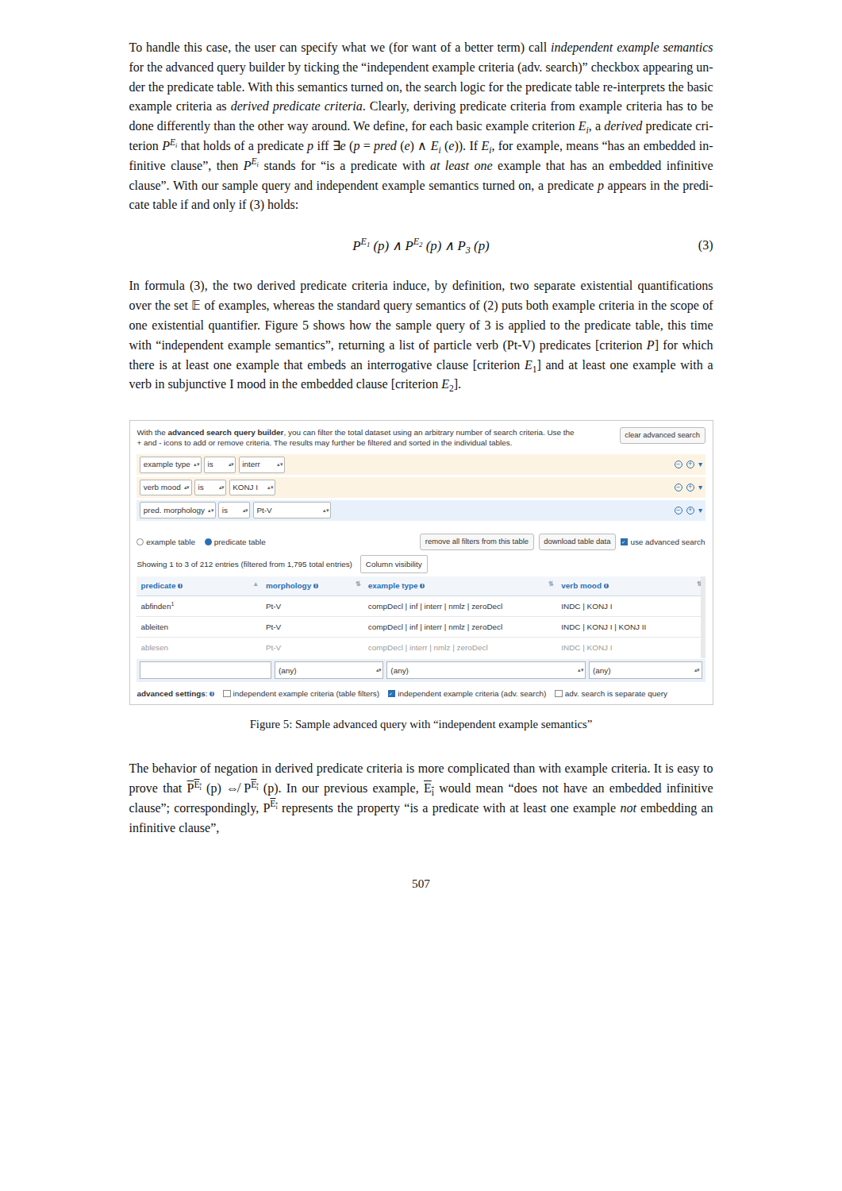To handle this case, the user can specify what we (for want of a better term) call independent example semantics for the advanced query builder by ticking the “independent example criteria (adv. search)” checkbox appearing under the predicate table. With this semantics turned on, the search logic for the predicate table re-interprets the basic example criteria as derived predicate criteria. Clearly, deriving predicate criteria from example criteria has to be done differently than the other way around. We define, for each basic example criterion Ei, a derived predicate criterion PEi that holds of a predicate p iff ∃e (p = pred (e) ∧ Ei (e)). If Ei, for example, means “has an embedded infinitive clause”, then PEi stands for “is a predicate with at least one example that has an embedded infinitive clause”. With our sample query and independent example semantics turned on, a predicate p appears in the predicate table if and only if (3) holds:
PE1 (p) ∧ PE2 (p) ∧ P3 (p) (3)
In formula (3), the two derived predicate criteria induce, by definition, two separate existential quantifications over the set 𝔼 of examples, whereas the standard query semantics of (2) puts both example criteria in the scope of one existential quantifier. Figure 5 shows how the sample query of 3 is applied to the predicate table, this time with “independent example semantics”, returning a list of particle verb (Pt-V) predicates [criterion P] for which there is at least one example that embeds an interrogative clause [criterion E1] and at least one example with a verb in subjunctive I mood in the embedded clause [criterion E2].
With the advanced search query builder, you can filter the total dataset using an arbitrary number of search criteria. Use the + and - icons to add or remove criteria. The results may further be filtered and sorted in the individual tables.
clear advanced search
example type is interr −+▾
verb mood is KONJ I −+▾
pred. morphology is Pt-V −+▾
example table predicate table
remove all filters from this table download table data use advanced search
Showing 1 to 3 of 212 entries (filtered from 1,795 total entries) Column visibility
| predicate i ▲ | morphology i ⇅ | example type i ⇅ | verb mood i ⇅ |
| --- | --- | --- | --- |
| abfinden 1 | Pt-V | compDecl / inf / interr / nmlz / zeroDecl | INDC / KONJ I |
| ableiten | Pt-V | compDecl / inf / interr / nmlz / zeroDecl | INDC / KONJ I / KONJ II |
| ablesen | Pt-V | compDecl / interr / nmlz / zeroDecl | INDC / KONJ I |
(any)
(any)
(any)
advanced settings: i independent example criteria (table filters) independent example criteria (adv. search) adv. search is separate query
Figure 5: Sample advanced query with “independent example semantics”
The behavior of negation in derived predicate criteria is more complicated than with example criteria. It is easy to prove that PEi (p) ⇎ PEi (p). In our previous example, Ei would mean “does not have an embedded infinitive clause”; correspondingly, PEi represents the property “is a predicate with at least one example not embedding an infinitive clause”,
507